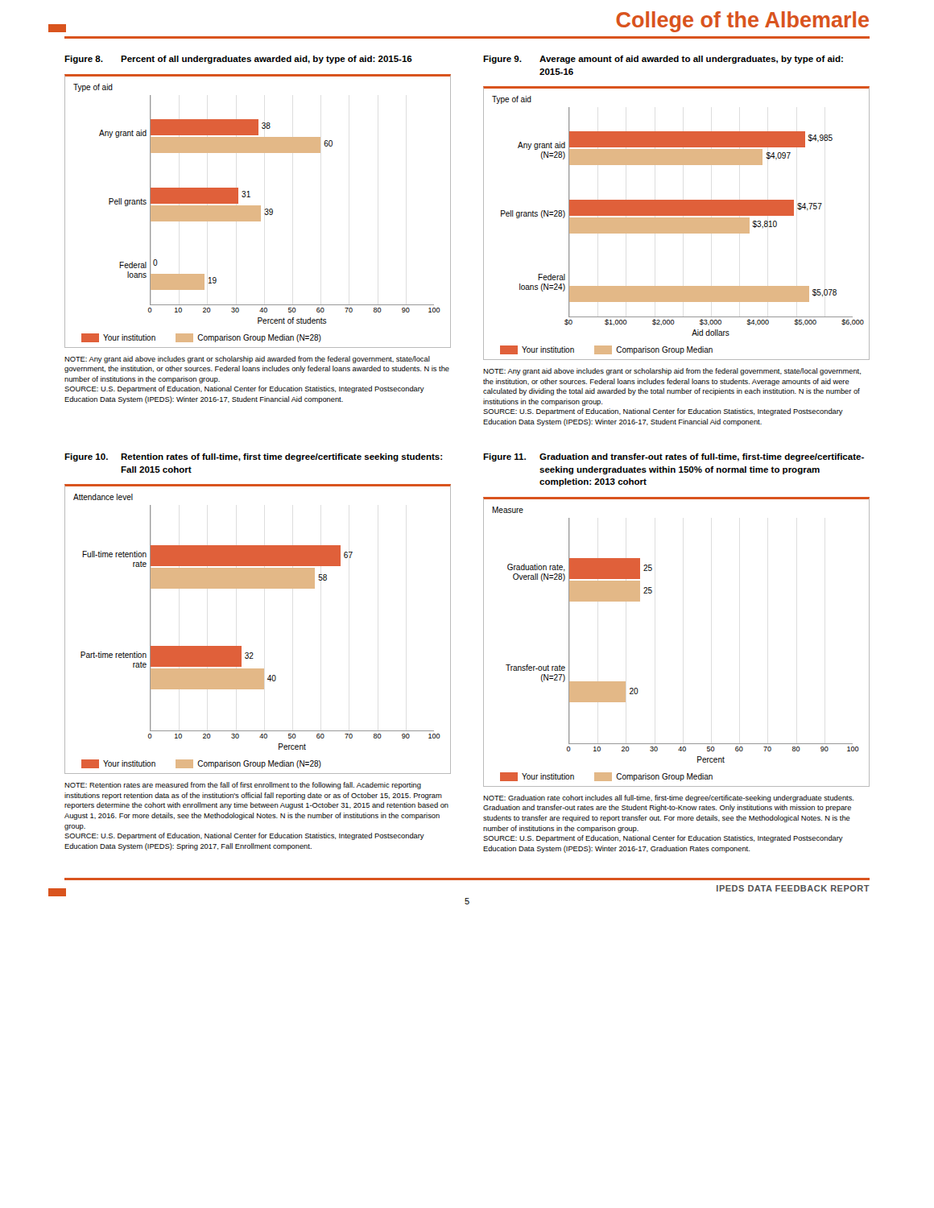College of the Albemarle
Figure 8. Percent of all undergraduates awarded aid, by type of aid: 2015-16
Type of aid
Any grant aid
38
60
Pell grants
31
39
Federal
loans
0
19
0 10 20 30 40 50 60 70 80 90 100
Percent of students
Your institution
Comparison Group Median (N=28)
NOTE: Any grant aid above includes grant or scholarship aid awarded from the federal government, state/local government, the institution, or other sources. Federal loans includes only federal loans awarded to students. N is the number of institutions in the comparison group.
SOURCE: U.S. Department of Education, National Center for Education Statistics, Integrated Postsecondary Education Data System (IPEDS): Winter 2016-17, Student Financial Aid component.
Figure 9. Average amount of aid awarded to all undergraduates, by type of aid: 2015-16
Type of aid
Any grant aid (N=28)
$4,985
$4,097
Pell grants (N=28)
$4,757
$3,810
Federal
loans (N=24)
$5,078
$0 $1,000 $2,000 $3,000 $4,000 $5,000 $6,000
Aid dollars
Your institution
Comparison Group Median
NOTE: Any grant aid above includes grant or scholarship aid from the federal government, state/local government, the institution, or other sources. Federal loans includes federal loans to students. Average amounts of aid were calculated by dividing the total aid awarded by the total number of recipients in each institution. N is the number of institutions in the comparison group.
SOURCE: U.S. Department of Education, National Center for Education Statistics, Integrated Postsecondary Education Data System (IPEDS): Winter 2016-17, Student Financial Aid component.
Figure 10. Retention rates of full-time, first time degree/certificate seeking students: Fall 2015 cohort
Attendance level
Full-time retention
rate
67
58
Part-time retention
rate
32
40
0 10 20 30 40 50 60 70 80 90 100
Percent
Your institution
Comparison Group Median (N=28)
NOTE: Retention rates are measured from the fall of first enrollment to the following fall. Academic reporting institutions report retention data as of the institution's official fall reporting date or as of October 15, 2015. Program reporters determine the cohort with enrollment any time between August 1-October 31, 2015 and retention based on August 1, 2016. For more details, see the Methodological Notes. N is the number of institutions in the comparison group.
SOURCE: U.S. Department of Education, National Center for Education Statistics, Integrated Postsecondary Education Data System (IPEDS): Spring 2017, Fall Enrollment component.
Figure 11. Graduation and transfer-out rates of full-time, first-time degree/certificate-seeking undergraduates within 150% of normal time to program completion: 2013 cohort
Measure
Graduation rate,
Overall (N=28)
25
25
Transfer-out rate
(N=27)
20
0 10 20 30 40 50 60 70 80 90 100
Percent
Your institution
Comparison Group Median
NOTE: Graduation rate cohort includes all full-time, first-time degree/certificate-seeking undergraduate students. Graduation and transfer-out rates are the Student Right-to-Know rates. Only institutions with mission to prepare students to transfer are required to report transfer out. For more details, see the Methodological Notes. N is the number of institutions in the comparison group.
SOURCE: U.S. Department of Education, National Center for Education Statistics, Integrated Postsecondary Education Data System (IPEDS): Winter 2016-17, Graduation Rates component.
IPEDS DATA FEEDBACK REPORT
5